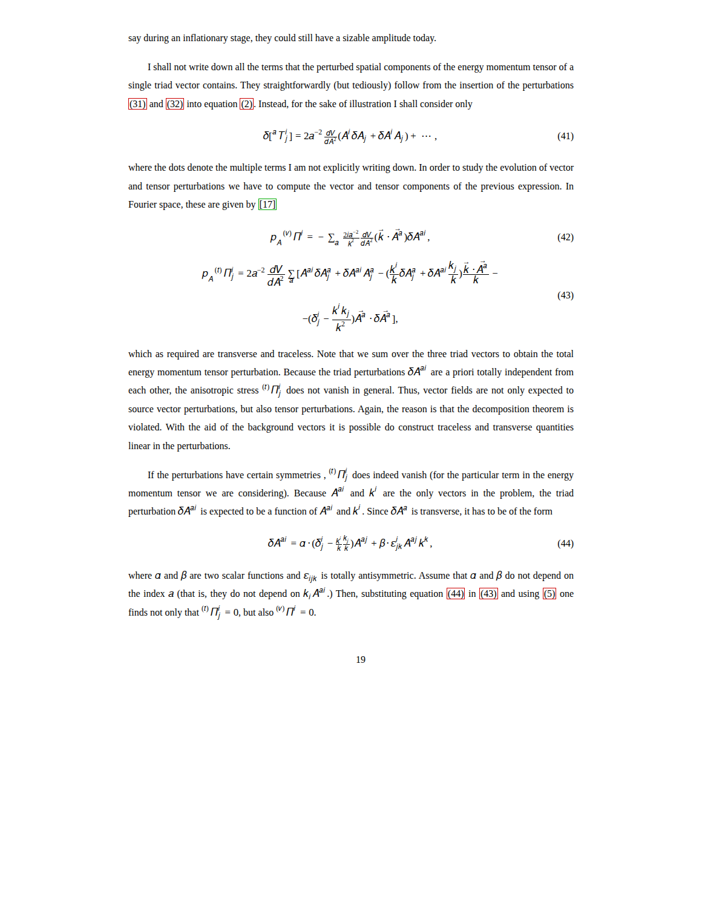say during an inflationary stage, they could still have a sizable amplitude today.
I shall not write down all the terms that the perturbed spatial components of the energy momentum tensor of a single triad vector contains. They straightforwardly (but tediously) follow from the insertion of the perturbations (31) and (32) into equation (2). Instead, for the sake of illustration I shall consider only
δ[ a Tji ] = 2 a−2 dV dA2 ( AiδAj + δAiAj ) +⋯, (41)
where the dots denote the multiple terms I am not explicitly writing down. In order to study the evolution of vector and tensor perturbations we have to compute the vector and tensor components of the previous expression. In Fourier space, these are given by [17]
pA (v) Πi = − ∑a 2ia−2 k2 dV dA2 ( k→ ⋅ Aa→ ) δAai , (42)
pA (t) Πji = 2a−2 dV dA2 ∑a [ Aai δAja + δAai Aja − ( kik δAja + δAai kjk ) k→⋅Aa→ k −
− ( δji − kikj k2 ) Aa→ ⋅ δ Aa→ ] , (43)
which as required are transverse and traceless. Note that we sum over the three triad vectors to obtain the total energy momentum tensor perturbation. Because the triad perturbations δAai are a priori totally independent from each other, the anisotropic stress (t)Πji does not vanish in general. Thus, vector fields are not only expected to source vector perturbations, but also tensor perturbations. Again, the reason is that the decomposition theorem is violated. With the aid of the background vectors it is possible do construct traceless and transverse quantities linear in the perturbations.
If the perturbations have certain symmetries , (t)Πji does indeed vanish (for the particular term in the energy momentum tensor we are considering). Because Aai and ki are the only vectors in the problem, the triad perturbation δAai is expected to be a function of Aai and ki. Since δAa is transverse, it has to be of the form
δAai = α ⋅ ( δji − kik kjk ) Aaj + β ⋅ εjki Aaj kk , (44)
where α and β are two scalar functions and εijk is totally antisymmetric. Assume that α and β do not depend on the index a (that is, they do not depend on kiAai.) Then, substituting equation (44) in (43) and using (5) one finds not only that (t)Πji=0, but also (v)Πi=0.
19